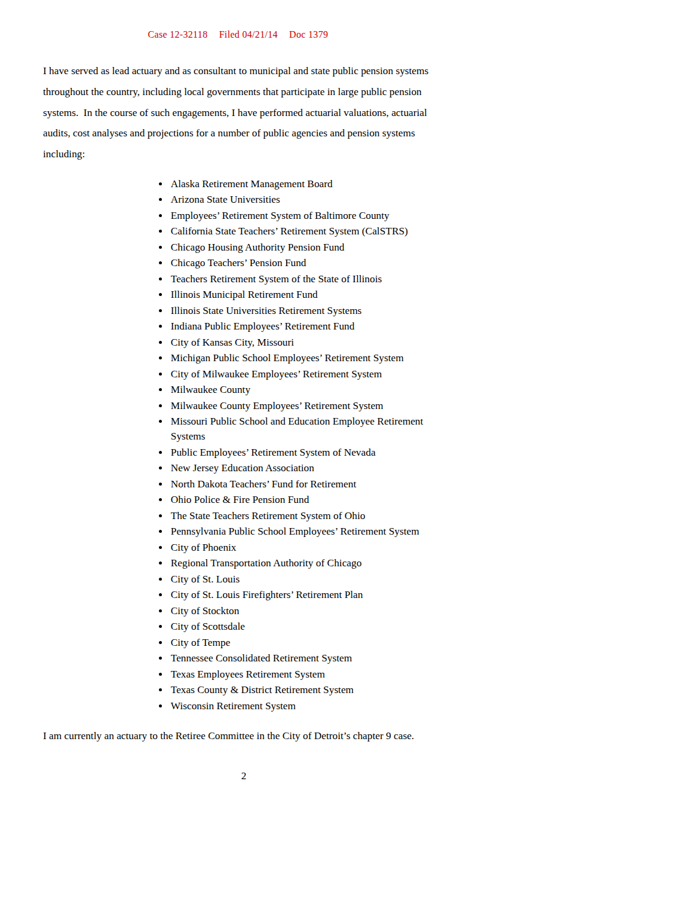Case 12-32118 Filed 04/21/14 Doc 1379
I have served as lead actuary and as consultant to municipal and state public pension systems throughout the country, including local governments that participate in large public pension systems. In the course of such engagements, I have performed actuarial valuations, actuarial audits, cost analyses and projections for a number of public agencies and pension systems including:
Alaska Retirement Management Board
Arizona State Universities
Employees’ Retirement System of Baltimore County
California State Teachers’ Retirement System (CalSTRS)
Chicago Housing Authority Pension Fund
Chicago Teachers’ Pension Fund
Teachers Retirement System of the State of Illinois
Illinois Municipal Retirement Fund
Illinois State Universities Retirement Systems
Indiana Public Employees’ Retirement Fund
City of Kansas City, Missouri
Michigan Public School Employees’ Retirement System
City of Milwaukee Employees’ Retirement System
Milwaukee County
Milwaukee County Employees’ Retirement System
Missouri Public School and Education Employee Retirement Systems
Public Employees’ Retirement System of Nevada
New Jersey Education Association
North Dakota Teachers’ Fund for Retirement
Ohio Police & Fire Pension Fund
The State Teachers Retirement System of Ohio
Pennsylvania Public School Employees’ Retirement System
City of Phoenix
Regional Transportation Authority of Chicago
City of St. Louis
City of St. Louis Firefighters’ Retirement Plan
City of Stockton
City of Scottsdale
City of Tempe
Tennessee Consolidated Retirement System
Texas Employees Retirement System
Texas County & District Retirement System
Wisconsin Retirement System
I am currently an actuary to the Retiree Committee in the City of Detroit’s chapter 9 case.
2